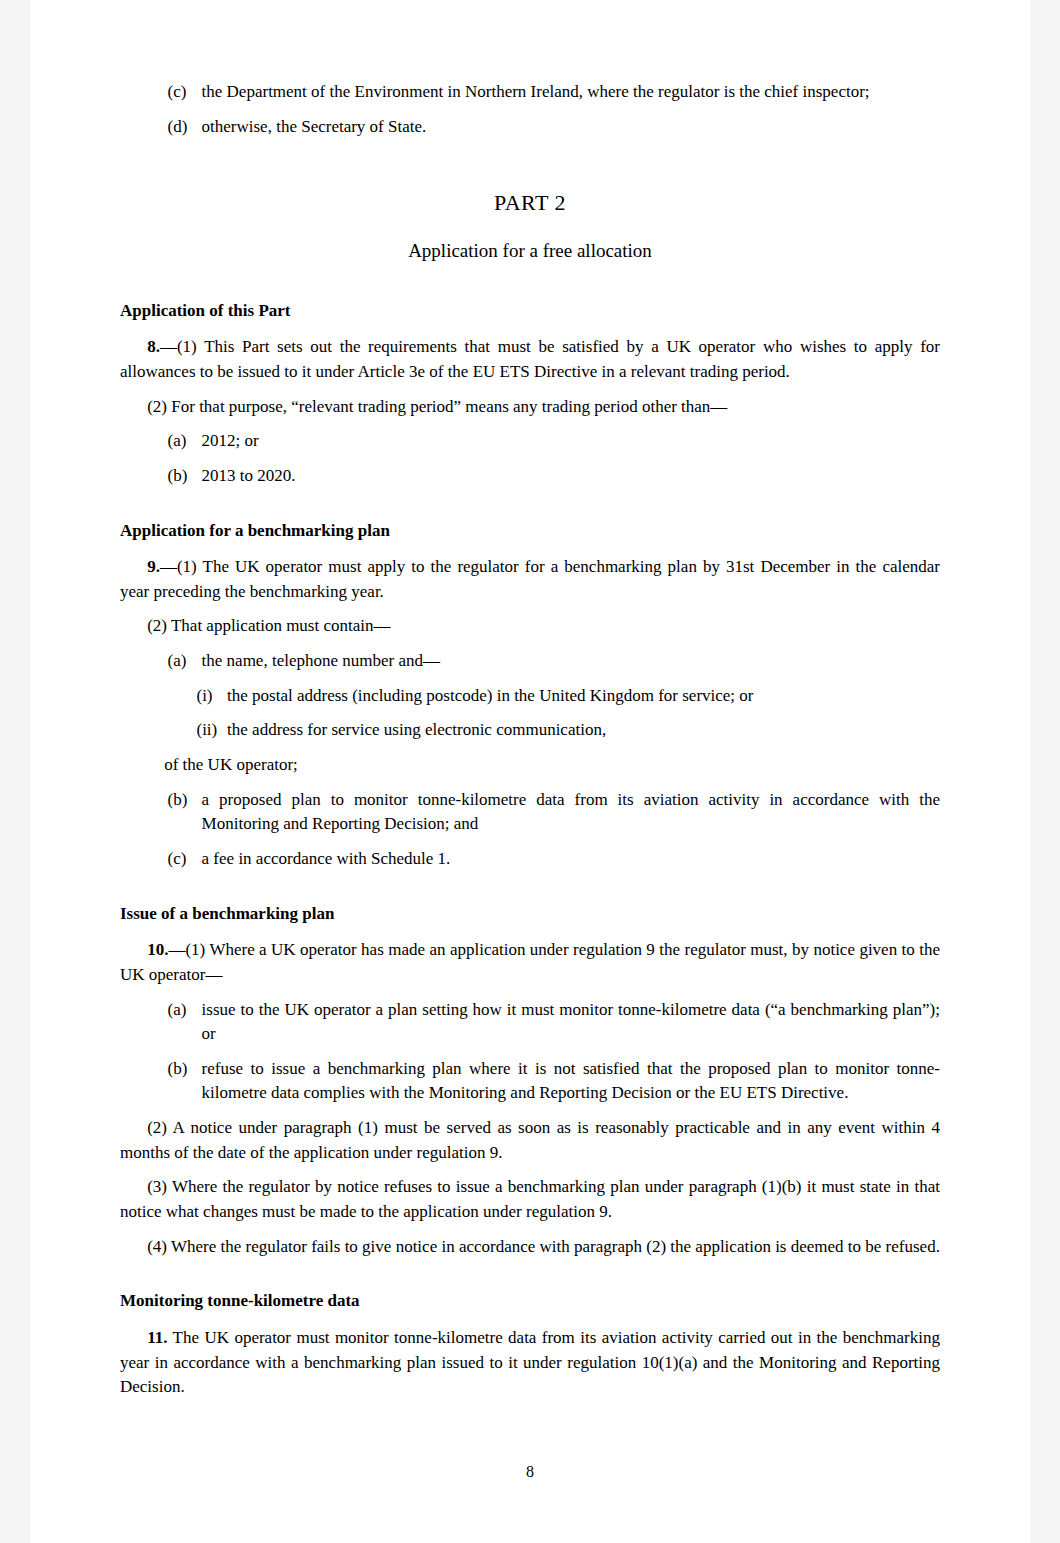(c)
the Department of the Environment in Northern Ireland, where the regulator is the chief inspector;
(d)
otherwise, the Secretary of State.
PART 2
Application for a free allocation
Application of this Part
8.—(1) This Part sets out the requirements that must be satisfied by a UK operator who wishes to apply for allowances to be issued to it under Article 3e of the EU ETS Directive in a relevant trading period.
(2) For that purpose, “relevant trading period” means any trading period other than—
(a)
2012; or
(b)
2013 to 2020.
Application for a benchmarking plan
9.—(1) The UK operator must apply to the regulator for a benchmarking plan by 31st December in the calendar year preceding the benchmarking year.
(2) That application must contain—
(a)
the name, telephone number and—
(i)
the postal address (including postcode) in the United Kingdom for service; or
(ii)
the address for service using electronic communication,
of the UK operator;
(b)
a proposed plan to monitor tonne-kilometre data from its aviation activity in accordance with the Monitoring and Reporting Decision; and
(c)
a fee in accordance with Schedule 1.
Issue of a benchmarking plan
10.—(1) Where a UK operator has made an application under regulation 9 the regulator must, by notice given to the UK operator—
(a)
issue to the UK operator a plan setting how it must monitor tonne-kilometre data (“a benchmarking plan”); or
(b)
refuse to issue a benchmarking plan where it is not satisfied that the proposed plan to monitor tonne-kilometre data complies with the Monitoring and Reporting Decision or the EU ETS Directive.
(2) A notice under paragraph (1) must be served as soon as is reasonably practicable and in any event within 4 months of the date of the application under regulation 9.
(3) Where the regulator by notice refuses to issue a benchmarking plan under paragraph (1)(b) it must state in that notice what changes must be made to the application under regulation 9.
(4) Where the regulator fails to give notice in accordance with paragraph (2) the application is deemed to be refused.
Monitoring tonne-kilometre data
11. The UK operator must monitor tonne-kilometre data from its aviation activity carried out in the benchmarking year in accordance with a benchmarking plan issued to it under regulation 10(1)(a) and the Monitoring and Reporting Decision.
8